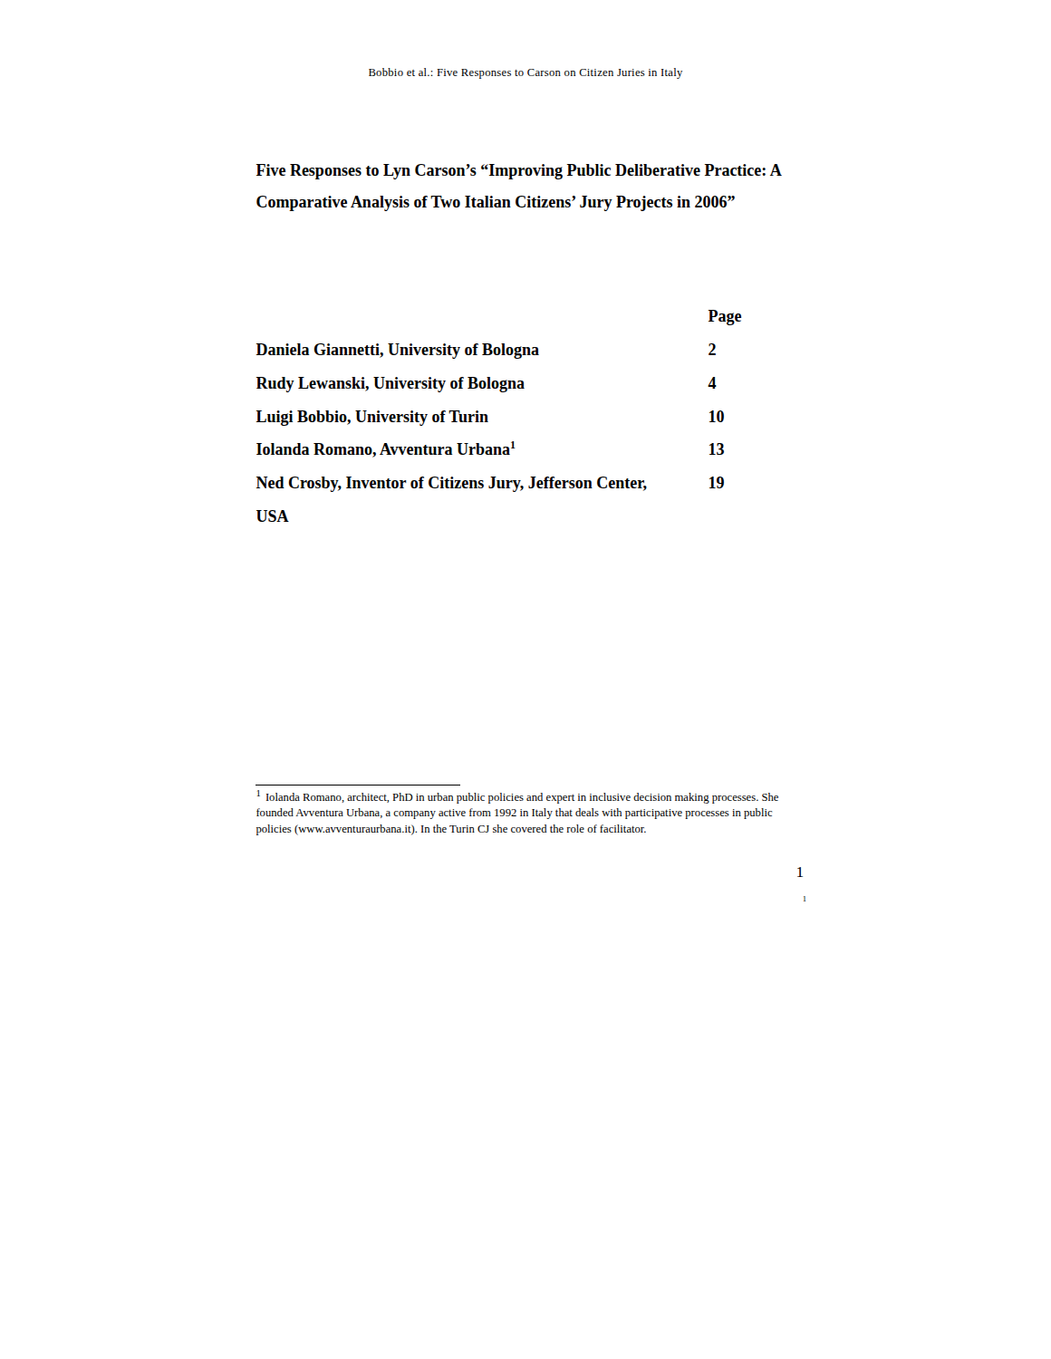Bobbio et al.: Five Responses to Carson on Citizen Juries in Italy
Five Responses to Lyn Carson’s “Improving Public Deliberative Practice: A Comparative Analysis of Two Italian Citizens’ Jury Projects in 2006”
| | Page |
| Daniela Giannetti, University of Bologna | 2 |
| Rudy Lewanski, University of Bologna | 4 |
| Luigi Bobbio, University of Turin | 10 |
| Iolanda Romano, Avventura Urbana 1 | 13 |
| Ned Crosby, Inventor of Citizens Jury, Jefferson Center, USA | 19 |
1 Iolanda Romano, architect, PhD in urban public policies and expert in inclusive decision making processes. She founded Avventura Urbana, a company active from 1992 in Italy that deals with participative processes in public policies (www.avventuraurbana.it). In the Turin CJ she covered the role of facilitator.
1
1